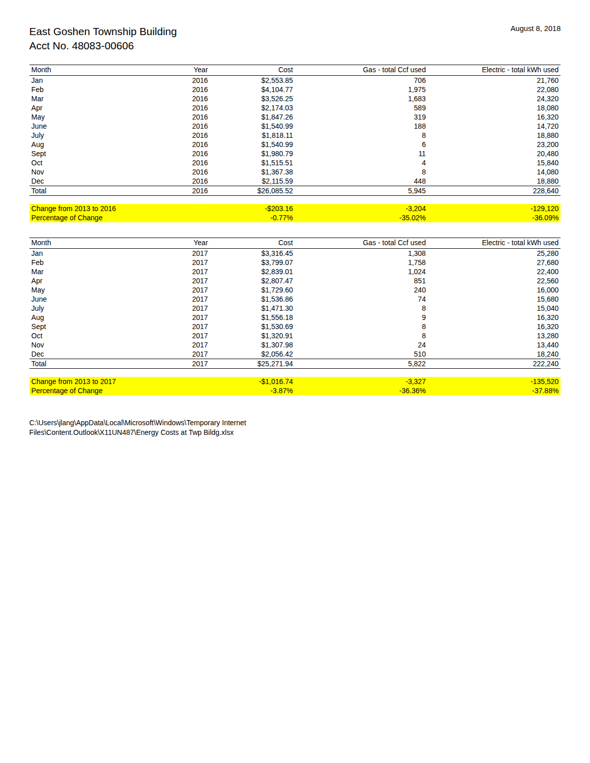August 8, 2018
East Goshen Township Building Acct No. 48083-00606
| Month | Year | Cost | Gas - total Ccf used | Electric - total kWh used |
| --- | --- | --- | --- | --- |
| Jan | 2016 | $2,553.85 | 706 | 21,760 |
| Feb | 2016 | $4,104.77 | 1,975 | 22,080 |
| Mar | 2016 | $3,526.25 | 1,683 | 24,320 |
| Apr | 2016 | $2,174.03 | 589 | 18,080 |
| May | 2016 | $1,847.26 | 319 | 16,320 |
| June | 2016 | $1,540.99 | 188 | 14,720 |
| July | 2016 | $1,818.11 | 8 | 18,880 |
| Aug | 2016 | $1,540.99 | 6 | 23,200 |
| Sept | 2016 | $1,980.79 | 11 | 20,480 |
| Oct | 2016 | $1,515.51 | 4 | 15,840 |
| Nov | 2016 | $1,367.38 | 8 | 14,080 |
| Dec | 2016 | $2,115.59 | 448 | 18,880 |
| Total | 2016 | $26,085.52 | 5,945 | 228,640 |
| Change from 2013 to 2016 | -$203.16 | -3,204 | -129,120 |
| Percentage of Change | -0.77% | -35.02% | -36.09% |
| Month | Year | Cost | Gas - total Ccf used | Electric - total kWh used |
| --- | --- | --- | --- | --- |
| Jan | 2017 | $3,316.45 | 1,308 | 25,280 |
| Feb | 2017 | $3,799.07 | 1,758 | 27,680 |
| Mar | 2017 | $2,839.01 | 1,024 | 22,400 |
| Apr | 2017 | $2,807.47 | 851 | 22,560 |
| May | 2017 | $1,729.60 | 240 | 16,000 |
| June | 2017 | $1,536.86 | 74 | 15,680 |
| July | 2017 | $1,471.30 | 8 | 15,040 |
| Aug | 2017 | $1,556.18 | 9 | 16,320 |
| Sept | 2017 | $1,530.69 | 8 | 16,320 |
| Oct | 2017 | $1,320.91 | 8 | 13,280 |
| Nov | 2017 | $1,307.98 | 24 | 13,440 |
| Dec | 2017 | $2,056.42 | 510 | 18,240 |
| Total | 2017 | $25,271.94 | 5,822 | 222,240 |
| Change from 2013 to 2017 | -$1,016.74 | -3,327 | -135,520 |
| Percentage of Change | -3.87% | -36.36% | -37.88% |
C:\Users\jlang\AppData\Local\Microsoft\Windows\Temporary Internet
Files\Content.Outlook\X11UN487\Energy Costs at Twp Bildg.xlsx